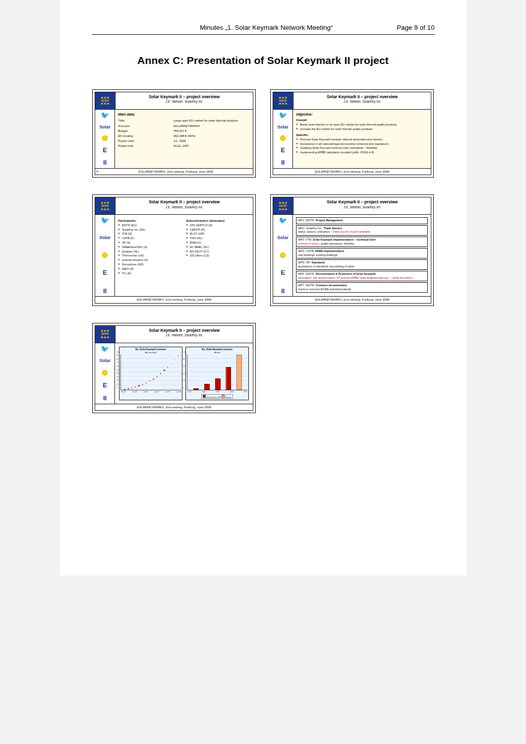Minutes „1. Solar Keymark Network Meeting“
Page 9 of 10
Annex C: Presentation of Solar Keymark II project
★★★ESTIF★★★
Solar Keymark II – project overview
J.E. Nielsen, SolarKey Int.
🐦
Solar
E
II
Main data:
| Tittle: | Large open EU market for solar thermal products |
| Acronym: | SOLARKEYMARKII |
| Budget: | 784,617 € |
| EC-funding: | 392,308 € (50%) |
| Project start: | 1/1, 2006 |
| Project end: | 31/12, 2007 |
▶SOLARKEYMARKII, 2nd meeting, Freiburg, June 2006
★★★ESTIF★★★
Solar Keymark II – project overview
J.E. Nielsen, SolarKey Int.
🐦
Solar
E
II
Objective:
Overall:
Break down barriers to an open EU market for solar thermal quality products
Increase the EU market for solar thermal quality products
Specific:
Promote Solar Keymark towards national authorities and industry
Acceptance in all national/regional incentive schemes and regulations
Updating Solar Keymark scheme rules /standards – flexibility
Implementing EPBD calculation sundard (prEn 15316-4-3)
SOLARKEYMARKII, 2nd meeting, Freiburg, June 2006
★★★ESTIF★★★
Solar Keymark II – project overview
J.E. Nielsen, SolarKey Int.
🐦
Solar
E
II
Participants:
ESTIF (EU)
SolarKey Int. (DK)
ITW (D)
CSTB (F)
SP (S)
GREENoneTEC (A)
Solahart (NL)
Thermomax (UK)
arsenal research (A)
Demokritos (GR)
INETI (P)
ITC (E)
Subcontractors (foreseen):
DIN CERTCO (D)
CERTIF (P)
ELOT (GR)
TNO (NL)
ENEA (I)
EC BREC (PL)
EG-NICIT (CY)
SZU-Brno (CZ)
SOLARKEYMARKII, 2nd meeting, Freiburg, June 2006
★★★ESTIF★★★
Solar Keymark II – project overview
J.E. Nielsen, SolarKey Int.
🐦
Solar
E
II
WP1 / ESTIF: Project Management
WP2 / SolarKey Int.: Trade barriers
status; actions; evaluation – initial country reports available
WP3 / ITW: Solar Keymark implementation – technical level
network of actors, quality assurance; flexibility
WP4 / CSTB: EPBD implementation
new buildings, existing buildings
WP5 / SP: Standards
acceptance of standards; keymarking of tanks
WP6 / ESTIF: Dissemination & Promotion of Solar Keymark
campaigns, info dissemination, ST-positive EPBD, www.solarkeymark.org → Solar Keymark II
WP7 / ESTIF: Common dissemination
inputs to common EC/EE activities/material
SOLARKEYMARKII, 2nd meeting, Freiburg, June 2006
★★★ESTIF★★★
Solar Keymark II – project overview
J.E. Nielsen, SolarKey Int.
🐦
Solar
E
II
No. Solar Keymark LicensesAccumulated
100 90 80 70 60 50 40 30 20 10 0
jan-03 jan-04 jan-05 jan-06 jan-07 jan-08
No. Solar Keymark LicensesAnnual
100 80 60 40 20 0
20032004200520062007
Realised June 2006 Estimate
SOLARKEYMARKII, 2nd meeting, Freiburg, June 2006